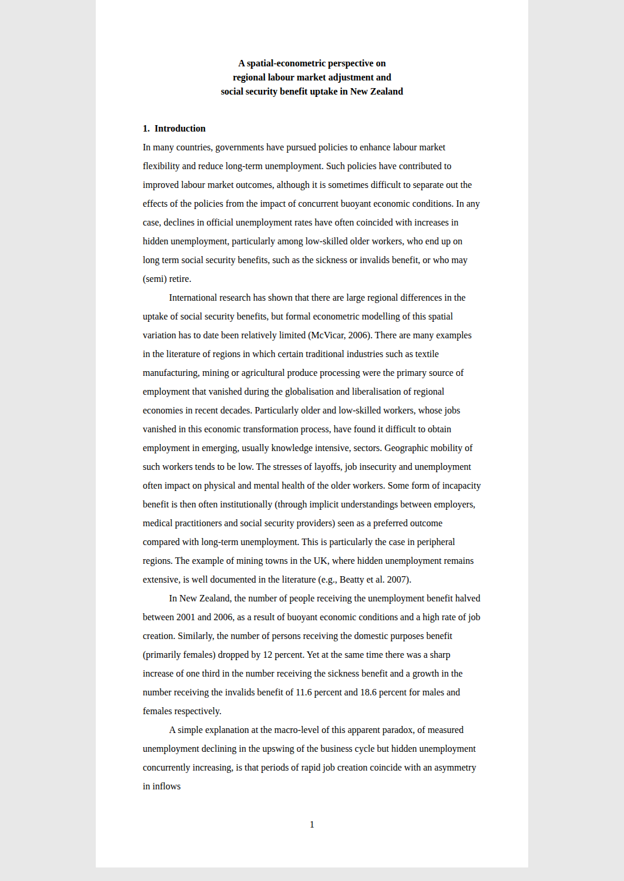A spatial-econometric perspective on
regional labour market adjustment and
social security benefit uptake in New Zealand
1. Introduction
In many countries, governments have pursued policies to enhance labour market flexibility and reduce long-term unemployment. Such policies have contributed to improved labour market outcomes, although it is sometimes difficult to separate out the effects of the policies from the impact of concurrent buoyant economic conditions. In any case, declines in official unemployment rates have often coincided with increases in hidden unemployment, particularly among low-skilled older workers, who end up on long term social security benefits, such as the sickness or invalids benefit, or who may (semi) retire.
International research has shown that there are large regional differences in the uptake of social security benefits, but formal econometric modelling of this spatial variation has to date been relatively limited (McVicar, 2006). There are many examples in the literature of regions in which certain traditional industries such as textile manufacturing, mining or agricultural produce processing were the primary source of employment that vanished during the globalisation and liberalisation of regional economies in recent decades. Particularly older and low-skilled workers, whose jobs vanished in this economic transformation process, have found it difficult to obtain employment in emerging, usually knowledge intensive, sectors. Geographic mobility of such workers tends to be low. The stresses of layoffs, job insecurity and unemployment often impact on physical and mental health of the older workers. Some form of incapacity benefit is then often institutionally (through implicit understandings between employers, medical practitioners and social security providers) seen as a preferred outcome compared with long-term unemployment. This is particularly the case in peripheral regions. The example of mining towns in the UK, where hidden unemployment remains extensive, is well documented in the literature (e.g., Beatty et al. 2007).
In New Zealand, the number of people receiving the unemployment benefit halved between 2001 and 2006, as a result of buoyant economic conditions and a high rate of job creation. Similarly, the number of persons receiving the domestic purposes benefit (primarily females) dropped by 12 percent. Yet at the same time there was a sharp increase of one third in the number receiving the sickness benefit and a growth in the number receiving the invalids benefit of 11.6 percent and 18.6 percent for males and females respectively.
A simple explanation at the macro-level of this apparent paradox, of measured unemployment declining in the upswing of the business cycle but hidden unemployment concurrently increasing, is that periods of rapid job creation coincide with an asymmetry in inflows
1